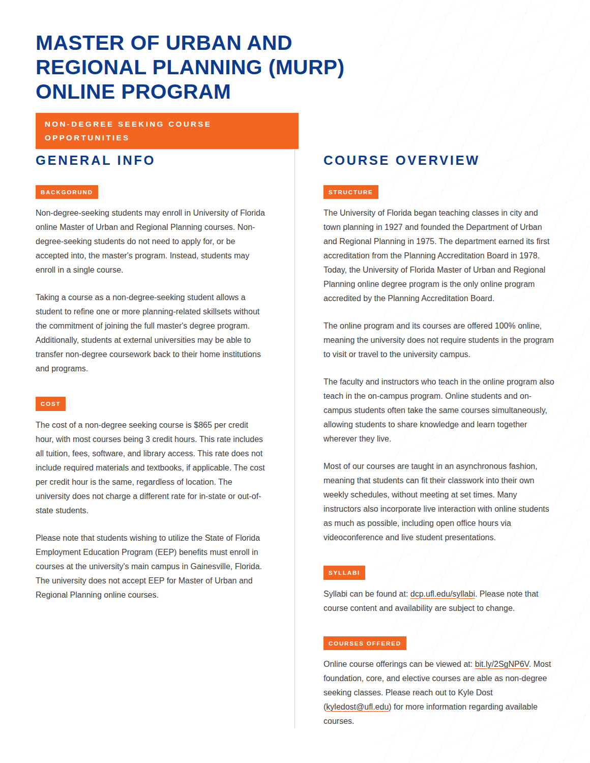Master of Urban and Regional Planning (MURP) Online Program
Non-Degree Seeking Course Opportunities
General Info
Backgorund
Non-degree-seeking students may enroll in University of Florida online Master of Urban and Regional Planning courses. Non-degree-seeking students do not need to apply for, or be accepted into, the master's program. Instead, students may enroll in a single course.
Taking a course as a non-degree-seeking student allows a student to refine one or more planning-related skillsets without the commitment of joining the full master's degree program. Additionally, students at external universities may be able to transfer non-degree coursework back to their home institutions and programs.
Cost
The cost of a non-degree seeking course is $865 per credit hour, with most courses being 3 credit hours. This rate includes all tuition, fees, software, and library access. This rate does not include required materials and textbooks, if applicable. The cost per credit hour is the same, regardless of location. The university does not charge a different rate for in-state or out-of-state students.
Please note that students wishing to utilize the State of Florida Employment Education Program (EEP) benefits must enroll in courses at the university's main campus in Gainesville, Florida. The university does not accept EEP for Master of Urban and Regional Planning online courses.
Course Overview
Structure
The University of Florida began teaching classes in city and town planning in 1927 and founded the Department of Urban and Regional Planning in 1975. The department earned its first accreditation from the Planning Accreditation Board in 1978. Today, the University of Florida Master of Urban and Regional Planning online degree program is the only online program accredited by the Planning Accreditation Board.
The online program and its courses are offered 100% online, meaning the university does not require students in the program to visit or travel to the university campus.
The faculty and instructors who teach in the online program also teach in the on-campus program. Online students and on-campus students often take the same courses simultaneously, allowing students to share knowledge and learn together wherever they live.
Most of our courses are taught in an asynchronous fashion, meaning that students can fit their classwork into their own weekly schedules, without meeting at set times. Many instructors also incorporate live interaction with online students as much as possible, including open office hours via videoconference and live student presentations.
Syllabi
Syllabi can be found at: dcp.ufl.edu/syllabi. Please note that course content and availability are subject to change.
Courses Offered
Online course offerings can be viewed at: bit.ly/2SgNP6V. Most foundation, core, and elective courses are able as non-degree seeking classes. Please reach out to Kyle Dost (kyledost@ufl.edu) for more information regarding available courses.